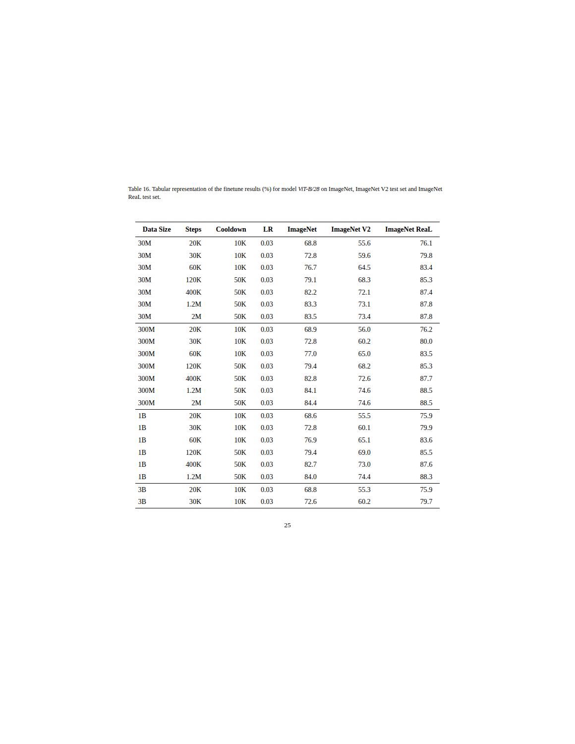Table 16. Tabular representation of the finetune results (%) for model ViT-B/28 on ImageNet, ImageNet V2 test set and ImageNet ReaL test set.
| Data Size | Steps | Cooldown | LR | ImageNet | ImageNet V2 | ImageNet ReaL |
| --- | --- | --- | --- | --- | --- | --- |
| 30M | 20K | 10K | 0.03 | 68.8 | 55.6 | 76.1 |
| 30M | 30K | 10K | 0.03 | 72.8 | 59.6 | 79.8 |
| 30M | 60K | 10K | 0.03 | 76.7 | 64.5 | 83.4 |
| 30M | 120K | 50K | 0.03 | 79.1 | 68.3 | 85.3 |
| 30M | 400K | 50K | 0.03 | 82.2 | 72.1 | 87.4 |
| 30M | 1.2M | 50K | 0.03 | 83.3 | 73.1 | 87.8 |
| 30M | 2M | 50K | 0.03 | 83.5 | 73.4 | 87.8 |
| 300M | 20K | 10K | 0.03 | 68.9 | 56.0 | 76.2 |
| 300M | 30K | 10K | 0.03 | 72.8 | 60.2 | 80.0 |
| 300M | 60K | 10K | 0.03 | 77.0 | 65.0 | 83.5 |
| 300M | 120K | 50K | 0.03 | 79.4 | 68.2 | 85.3 |
| 300M | 400K | 50K | 0.03 | 82.8 | 72.6 | 87.7 |
| 300M | 1.2M | 50K | 0.03 | 84.1 | 74.6 | 88.5 |
| 300M | 2M | 50K | 0.03 | 84.4 | 74.6 | 88.5 |
| 1B | 20K | 10K | 0.03 | 68.6 | 55.5 | 75.9 |
| 1B | 30K | 10K | 0.03 | 72.8 | 60.1 | 79.9 |
| 1B | 60K | 10K | 0.03 | 76.9 | 65.1 | 83.6 |
| 1B | 120K | 50K | 0.03 | 79.4 | 69.0 | 85.5 |
| 1B | 400K | 50K | 0.03 | 82.7 | 73.0 | 87.6 |
| 1B | 1.2M | 50K | 0.03 | 84.0 | 74.4 | 88.3 |
| 3B | 20K | 10K | 0.03 | 68.8 | 55.3 | 75.9 |
| 3B | 30K | 10K | 0.03 | 72.6 | 60.2 | 79.7 |
25